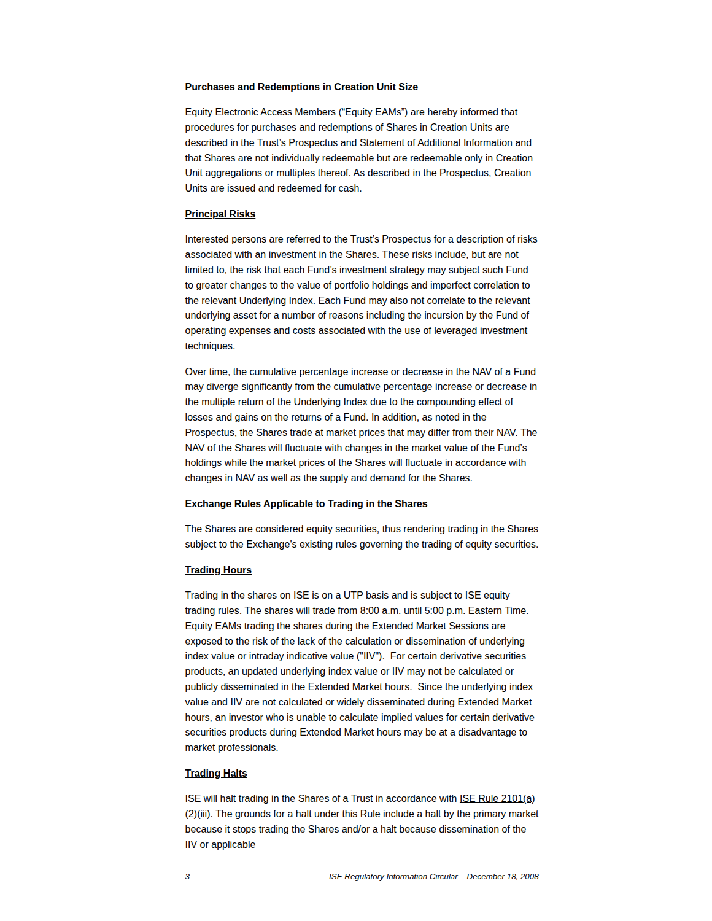Purchases and Redemptions in Creation Unit Size
Equity Electronic Access Members (“Equity EAMs”) are hereby informed that procedures for purchases and redemptions of Shares in Creation Units are described in the Trust’s Prospectus and Statement of Additional Information and that Shares are not individually redeemable but are redeemable only in Creation Unit aggregations or multiples thereof. As described in the Prospectus, Creation Units are issued and redeemed for cash.
Principal Risks
Interested persons are referred to the Trust’s Prospectus for a description of risks associated with an investment in the Shares. These risks include, but are not limited to, the risk that each Fund’s investment strategy may subject such Fund to greater changes to the value of portfolio holdings and imperfect correlation to the relevant Underlying Index. Each Fund may also not correlate to the relevant underlying asset for a number of reasons including the incursion by the Fund of operating expenses and costs associated with the use of leveraged investment techniques.
Over time, the cumulative percentage increase or decrease in the NAV of a Fund may diverge significantly from the cumulative percentage increase or decrease in the multiple return of the Underlying Index due to the compounding effect of losses and gains on the returns of a Fund. In addition, as noted in the Prospectus, the Shares trade at market prices that may differ from their NAV. The NAV of the Shares will fluctuate with changes in the market value of the Fund’s holdings while the market prices of the Shares will fluctuate in accordance with changes in NAV as well as the supply and demand for the Shares.
Exchange Rules Applicable to Trading in the Shares
The Shares are considered equity securities, thus rendering trading in the Shares subject to the Exchange's existing rules governing the trading of equity securities.
Trading Hours
Trading in the shares on ISE is on a UTP basis and is subject to ISE equity trading rules. The shares will trade from 8:00 a.m. until 5:00 p.m. Eastern Time. Equity EAMs trading the shares during the Extended Market Sessions are exposed to the risk of the lack of the calculation or dissemination of underlying index value or intraday indicative value ("IIV"). For certain derivative securities products, an updated underlying index value or IIV may not be calculated or publicly disseminated in the Extended Market hours. Since the underlying index value and IIV are not calculated or widely disseminated during Extended Market hours, an investor who is unable to calculate implied values for certain derivative securities products during Extended Market hours may be at a disadvantage to market professionals.
Trading Halts
ISE will halt trading in the Shares of a Trust in accordance with ISE Rule 2101(a)(2)(iii). The grounds for a halt under this Rule include a halt by the primary market because it stops trading the Shares and/or a halt because dissemination of the IIV or applicable
3 ISE Regulatory Information Circular – December 18, 2008